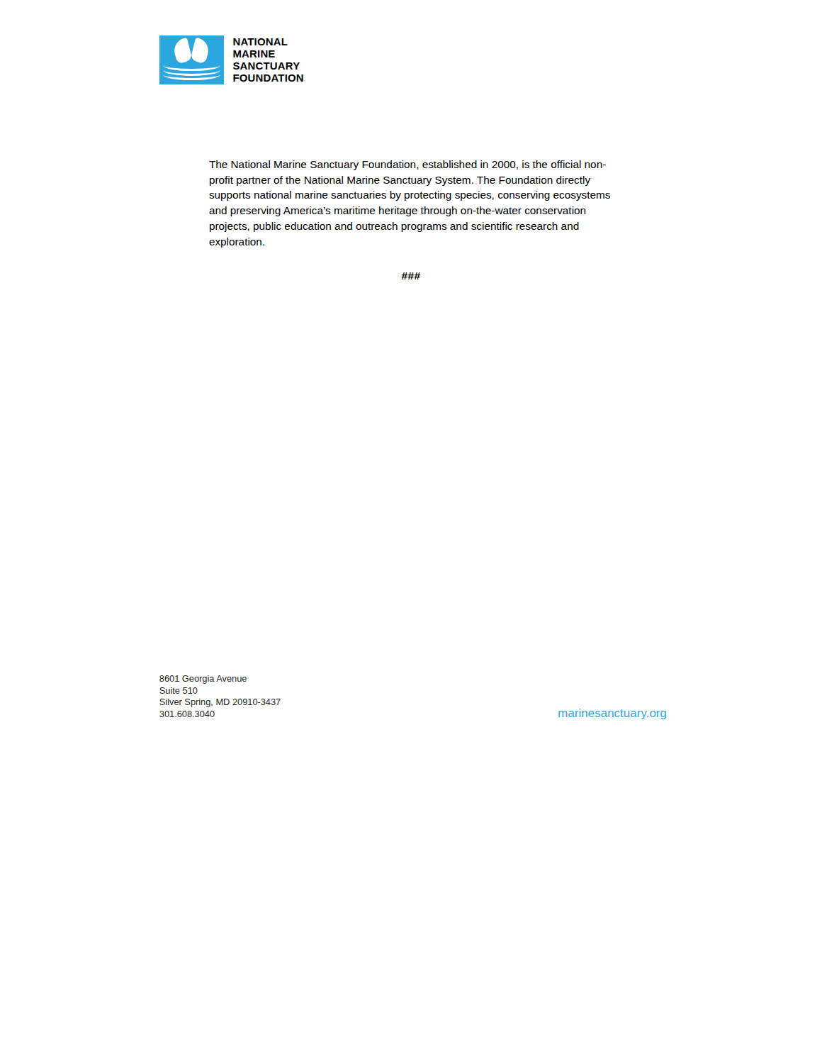National
Marine
Sanctuary
Foundation
The National Marine Sanctuary Foundation, established in 2000, is the official non-profit partner of the National Marine Sanctuary System. The Foundation directly supports national marine sanctuaries by protecting species, conserving ecosystems and preserving America’s maritime heritage through on-the-water conservation projects, public education and outreach programs and scientific research and exploration.
###
8601 Georgia Avenue
Suite 510
Silver Spring, MD 20910-3437
301.608.3040
marinesanctuary.org